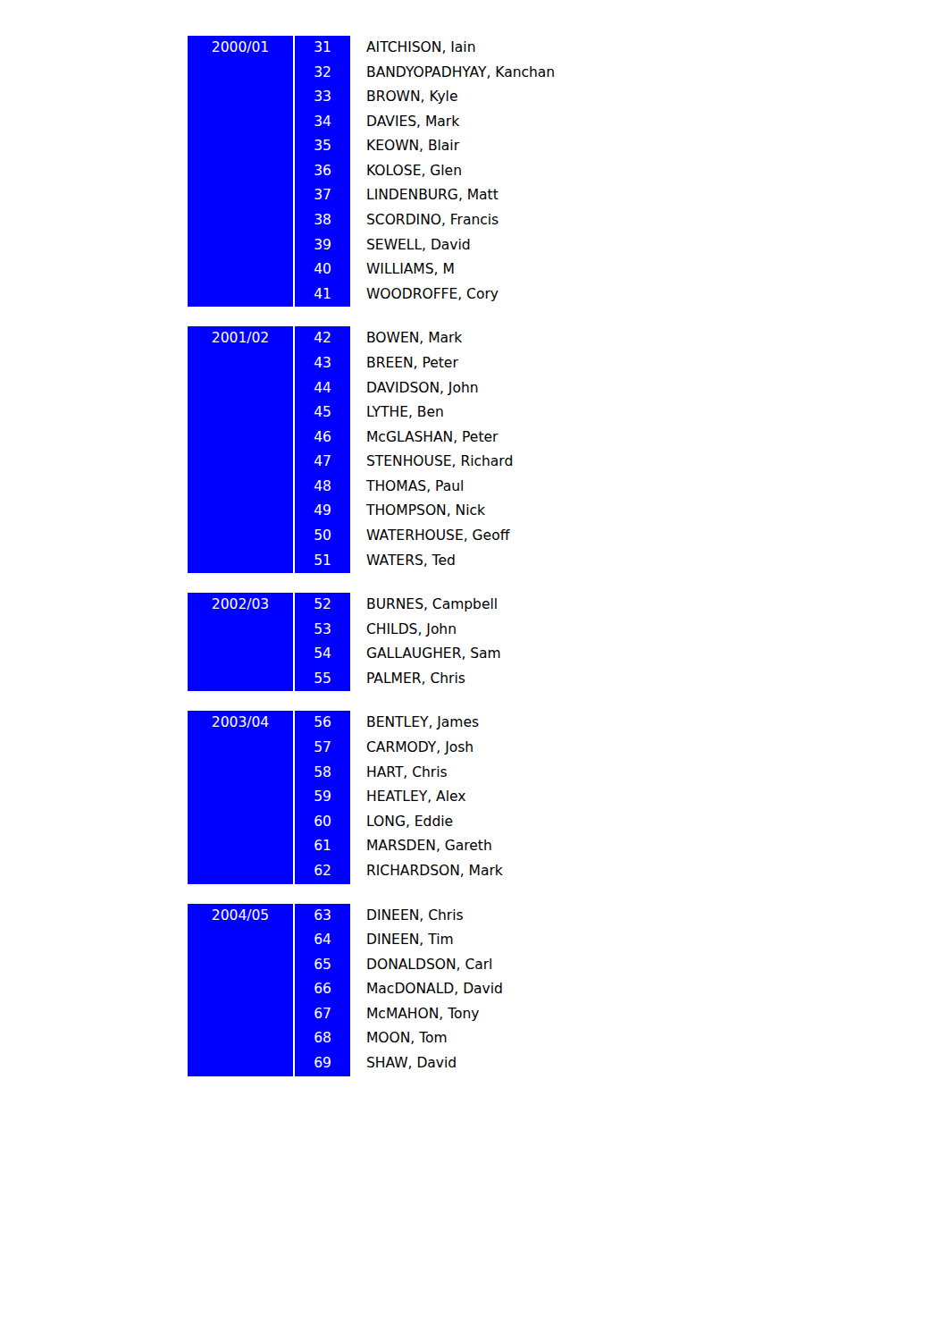| 2000/01 | 31 | AITCHISON, Iain |
| | 32 | BANDYOPADHYAY, Kanchan |
| | 33 | BROWN, Kyle |
| | 34 | DAVIES, Mark |
| | 35 | KEOWN, Blair |
| | 36 | KOLOSE, Glen |
| | 37 | LINDENBURG, Matt |
| | 38 | SCORDINO, Francis |
| | 39 | SEWELL, David |
| | 40 | WILLIAMS, M |
| | 41 | WOODROFFE, Cory |
| 2001/02 | 42 | BOWEN, Mark |
| | 43 | BREEN, Peter |
| | 44 | DAVIDSON, John |
| | 45 | LYTHE, Ben |
| | 46 | McGLASHAN, Peter |
| | 47 | STENHOUSE, Richard |
| | 48 | THOMAS, Paul |
| | 49 | THOMPSON, Nick |
| | 50 | WATERHOUSE, Geoff |
| | 51 | WATERS, Ted |
| 2002/03 | 52 | BURNES, Campbell |
| | 53 | CHILDS, John |
| | 54 | GALLAUGHER, Sam |
| | 55 | PALMER, Chris |
| 2003/04 | 56 | BENTLEY, James |
| | 57 | CARMODY, Josh |
| | 58 | HART, Chris |
| | 59 | HEATLEY, Alex |
| | 60 | LONG, Eddie |
| | 61 | MARSDEN, Gareth |
| | 62 | RICHARDSON, Mark |
| 2004/05 | 63 | DINEEN, Chris |
| | 64 | DINEEN, Tim |
| | 65 | DONALDSON, Carl |
| | 66 | MacDONALD, David |
| | 67 | McMAHON, Tony |
| | 68 | MOON, Tom |
| | 69 | SHAW, David |